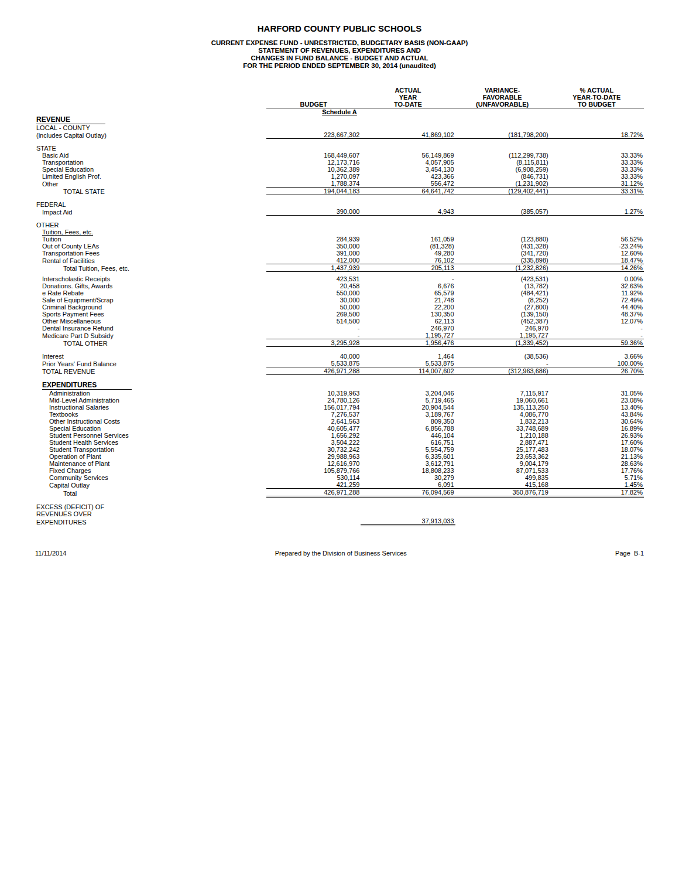HARFORD COUNTY PUBLIC SCHOOLS
CURRENT EXPENSE FUND - UNRESTRICTED, BUDGETARY BASIS (NON-GAAP)
STATEMENT OF REVENUES, EXPENDITURES AND
CHANGES IN FUND BALANCE - BUDGET AND ACTUAL
FOR THE PERIOD ENDED SEPTEMBER 30, 2014 (unaudited)
| | | ACTUAL YEAR | VARIANCE- FAVORABLE | % ACTUAL YEAR-TO-DATE |
| | BUDGET | TO-DATE | (UNFAVORABLE) | TO BUDGET |
| Schedule A |
| REVENUE | | | | |
| LOCAL - COUNTY | | | | |
| (includes Capital Outlay) | 223,667,302 | 41,869,102 | (181,798,200) | 18.72% |
| STATE | | | | |
| Basic Aid | 168,449,607 | 56,149,869 | (112,299,738) | 33.33% |
| Transportation | 12,173,716 | 4,057,905 | (8,115,811) | 33.33% |
| Special Education | 10,362,389 | 3,454,130 | (6,908,259) | 33.33% |
| Limited English Prof. | 1,270,097 | 423,366 | (846,731) | 33.33% |
| Other | 1,788,374 | 556,472 | (1,231,902) | 31.12% |
| TOTAL STATE | 194,044,183 | 64,641,742 | (129,402,441) | 33.31% |
| FEDERAL | | | | |
| Impact Aid | 390,000 | 4,943 | (385,057) | 1.27% |
| OTHER | | | | |
| Tuition, Fees, etc. | | | | |
| Tuition | 284,939 | 161,059 | (123,880) | 56.52% |
| Out of County LEAs | 350,000 | (81,328) | (431,328) | -23.24% |
| Transportation Fees | 391,000 | 49,280 | (341,720) | 12.60% |
| Rental of Facilities | 412,000 | 76,102 | (335,898) | 18.47% |
| Total Tuition, Fees, etc. | 1,437,939 | 205,113 | (1,232,826) | 14.26% |
| Interscholastic Receipts | 423,531 | - | (423,531) | 0.00% |
| Donations. Gifts, Awards | 20,458 | 6,676 | (13,782) | 32.63% |
| e Rate Rebate | 550,000 | 65,579 | (484,421) | 11.92% |
| Sale of Equipment/Scrap | 30,000 | 21,748 | (8,252) | 72.49% |
| Criminal Background | 50,000 | 22,200 | (27,800) | 44.40% |
| Sports Payment Fees | 269,500 | 130,350 | (139,150) | 48.37% |
| Other Miscellaneous | 514,500 | 62,113 | (452,387) | 12.07% |
| Dental Insurance Refund | - | 246,970 | 246,970 | - |
| Medicare Part D Subsidy | - | 1,195,727 | 1,195,727 | - |
| TOTAL OTHER | 3,295,928 | 1,956,476 | (1,339,452) | 59.36% |
| Interest | 40,000 | 1,464 | (38,536) | 3.66% |
| Prior Years' Fund Balance | 5,533,875 | 5,533,875 | - | 100.00% |
| TOTAL REVENUE | 426,971,288 | 114,007,602 | (312,963,686) | 26.70% |
| EXPENDITURES | | | | |
| Administration | 10,319,963 | 3,204,046 | 7,115,917 | 31.05% |
| Mid-Level Administration | 24,780,126 | 5,719,465 | 19,060,661 | 23.08% |
| Instructional Salaries | 156,017,794 | 20,904,544 | 135,113,250 | 13.40% |
| Textbooks | 7,276,537 | 3,189,767 | 4,086,770 | 43.84% |
| Other Instructional Costs | 2,641,563 | 809,350 | 1,832,213 | 30.64% |
| Special Education | 40,605,477 | 6,856,788 | 33,748,689 | 16.89% |
| Student Personnel Services | 1,656,292 | 446,104 | 1,210,188 | 26.93% |
| Student Health Services | 3,504,222 | 616,751 | 2,887,471 | 17.60% |
| Student Transportation | 30,732,242 | 5,554,759 | 25,177,483 | 18.07% |
| Operation of Plant | 29,988,963 | 6,335,601 | 23,653,362 | 21.13% |
| Maintenance of Plant | 12,616,970 | 3,612,791 | 9,004,179 | 28.63% |
| Fixed Charges | 105,879,766 | 18,808,233 | 87,071,533 | 17.76% |
| Community Services | 530,114 | 30,279 | 499,835 | 5.71% |
| Capital Outlay | 421,259 | 6,091 | 415,168 | 1.45% |
| Total | 426,971,288 | 76,094,569 | 350,876,719 | 17.82% |
| EXCESS (DEFICIT) OF | | | | |
| REVENUES OVER | | | | |
| EXPENDITURES | | 37,913,033 | | |
11/11/2014
Prepared by the Division of Business Services
Page B-1